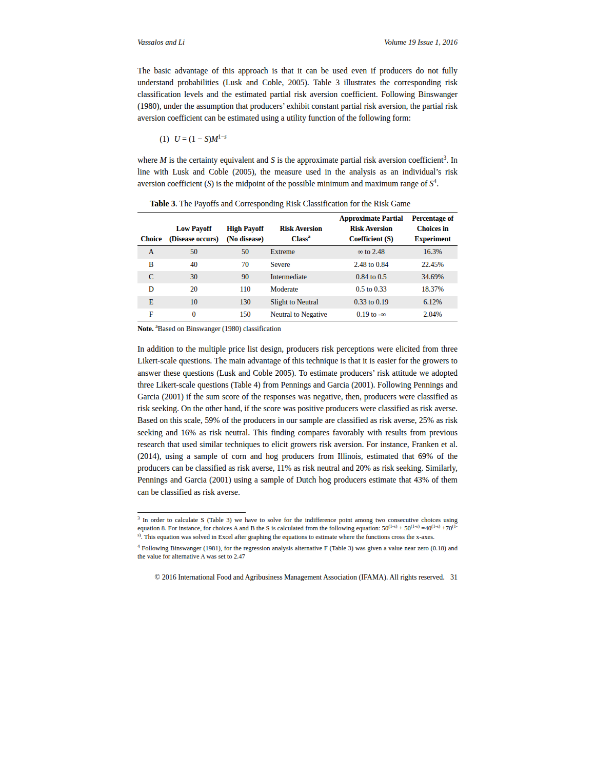Vassalos and Li Volume 19 Issue 1, 2016
The basic advantage of this approach is that it can be used even if producers do not fully understand probabilities (Lusk and Coble, 2005). Table 3 illustrates the corresponding risk classification levels and the estimated partial risk aversion coefficient. Following Binswanger (1980), under the assumption that producers’ exhibit constant partial risk aversion, the partial risk aversion coefficient can be estimated using a utility function of the following form:
(1) U = (1 − S)M1−s
where M is the certainty equivalent and S is the approximate partial risk aversion coefficient3. In line with Lusk and Coble (2005), the measure used in the analysis as an individual’s risk aversion coefficient (S) is the midpoint of the possible minimum and maximum range of S4.
Table 3 . The Payoffs and Corresponding Risk Classification for the Risk Game
| Choice | Low Payoff (Disease occurs) | High Payoff (No disease) | Risk Aversion Class a | Approximate Partial Risk Aversion Coefficient (S) | Percentage of Choices in Experiment |
| --- | --- | --- | --- | --- | --- |
| A | 50 | 50 | Extreme | ∞ to 2.48 | 16.3% |
| B | 40 | 70 | Severe | 2.48 to 0.84 | 22.45% |
| C | 30 | 90 | Intermediate | 0.84 to 0.5 | 34.69% |
| D | 20 | 110 | Moderate | 0.5 to 0.33 | 18.37% |
| E | 10 | 130 | Slight to Neutral | 0.33 to 0.19 | 6.12% |
| F | 0 | 150 | Neutral to Negative | 0.19 to -∞ | 2.04% |
Note. aBased on Binswanger (1980) classification
In addition to the multiple price list design, producers risk perceptions were elicited from three Likert-scale questions. The main advantage of this technique is that it is easier for the growers to answer these questions (Lusk and Coble 2005). To estimate producers’ risk attitude we adopted three Likert-scale questions (Table 4) from Pennings and Garcia (2001). Following Pennings and Garcia (2001) if the sum score of the responses was negative, then, producers were classified as risk seeking. On the other hand, if the score was positive producers were classified as risk averse. Based on this scale, 59% of the producers in our sample are classified as risk averse, 25% as risk seeking and 16% as risk neutral. This finding compares favorably with results from previous research that used similar techniques to elicit growers risk aversion. For instance, Franken et al. (2014), using a sample of corn and hog producers from Illinois, estimated that 69% of the producers can be classified as risk averse, 11% as risk neutral and 20% as risk seeking. Similarly, Pennings and Garcia (2001) using a sample of Dutch hog producers estimate that 43% of them can be classified as risk averse.
3 In order to calculate S (Table 3) we have to solve for the indifference point among two consecutive choices using equation 8. For instance, for choices A and B the S is calculated from the following equation: 50(1-s) + 50(1-s) =40(1-s) +70(1-s). This equation was solved in Excel after graphing the equations to estimate where the functions cross the x-axes.
4 Following Binswanger (1981), for the regression analysis alternative F (Table 3) was given a value near zero (0.18) and the value for alternative A was set to 2.47
© 2016 International Food and Agribusiness Management Association (IFAMA). All rights reserved. 31